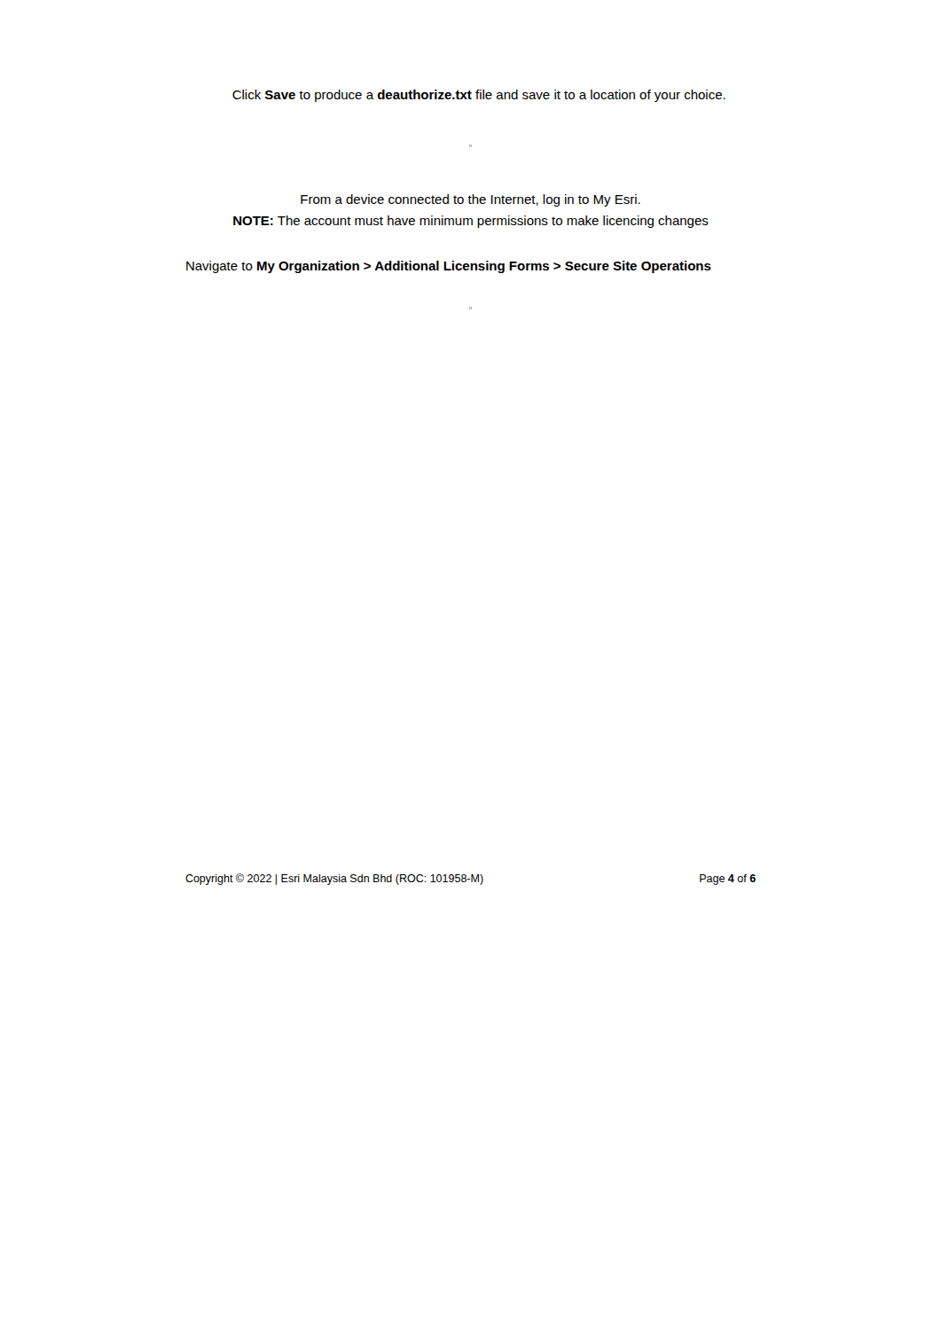Click Save to produce a deauthorize.txt file and save it to a location of your choice.
From a device connected to the Internet, log in to My Esri.
NOTE: The account must have minimum permissions to make licencing changes
Navigate to My Organization > Additional Licensing Forms > Secure Site Operations
Copyright © 2022 | Esri Malaysia Sdn Bhd (ROC: 101958-M)
Page 4 of 6